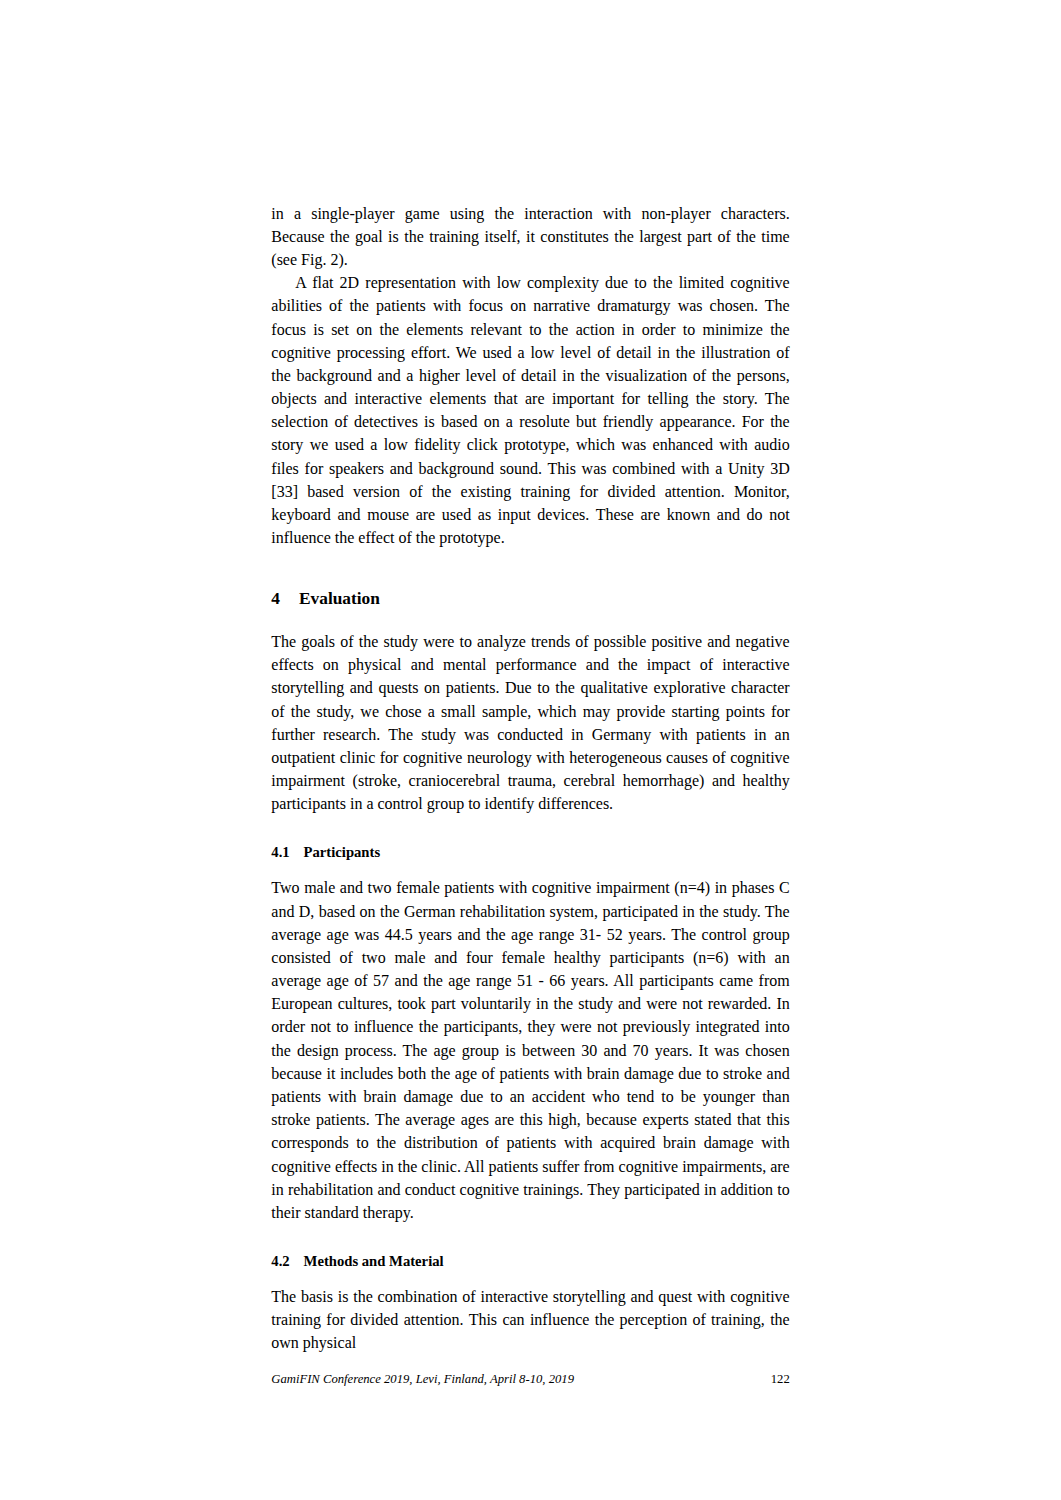in a single-player game using the interaction with non-player characters. Because the goal is the training itself, it constitutes the largest part of the time (see Fig. 2).
A flat 2D representation with low complexity due to the limited cognitive abilities of the patients with focus on narrative dramaturgy was chosen. The focus is set on the elements relevant to the action in order to minimize the cognitive processing effort. We used a low level of detail in the illustration of the background and a higher level of detail in the visualization of the persons, objects and interactive elements that are important for telling the story. The selection of detectives is based on a resolute but friendly appearance. For the story we used a low fidelity click prototype, which was enhanced with audio files for speakers and background sound. This was combined with a Unity 3D [33] based version of the existing training for divided attention. Monitor, keyboard and mouse are used as input devices. These are known and do not influence the effect of the prototype.
4 Evaluation
The goals of the study were to analyze trends of possible positive and negative effects on physical and mental performance and the impact of interactive storytelling and quests on patients. Due to the qualitative explorative character of the study, we chose a small sample, which may provide starting points for further research. The study was conducted in Germany with patients in an outpatient clinic for cognitive neurology with heterogeneous causes of cognitive impairment (stroke, craniocerebral trauma, cerebral hemorrhage) and healthy participants in a control group to identify differences.
4.1 Participants
Two male and two female patients with cognitive impairment (n=4) in phases C and D, based on the German rehabilitation system, participated in the study. The average age was 44.5 years and the age range 31- 52 years. The control group consisted of two male and four female healthy participants (n=6) with an average age of 57 and the age range 51 - 66 years. All participants came from European cultures, took part voluntarily in the study and were not rewarded. In order not to influence the participants, they were not previously integrated into the design process. The age group is between 30 and 70 years. It was chosen because it includes both the age of patients with brain damage due to stroke and patients with brain damage due to an accident who tend to be younger than stroke patients. The average ages are this high, because experts stated that this corresponds to the distribution of patients with acquired brain damage with cognitive effects in the clinic. All patients suffer from cognitive impairments, are in rehabilitation and conduct cognitive trainings. They participated in addition to their standard therapy.
4.2 Methods and Material
The basis is the combination of interactive storytelling and quest with cognitive training for divided attention. This can influence the perception of training, the own physical
GamiFIN Conference 2019, Levi, Finland, April 8-10, 2019 122